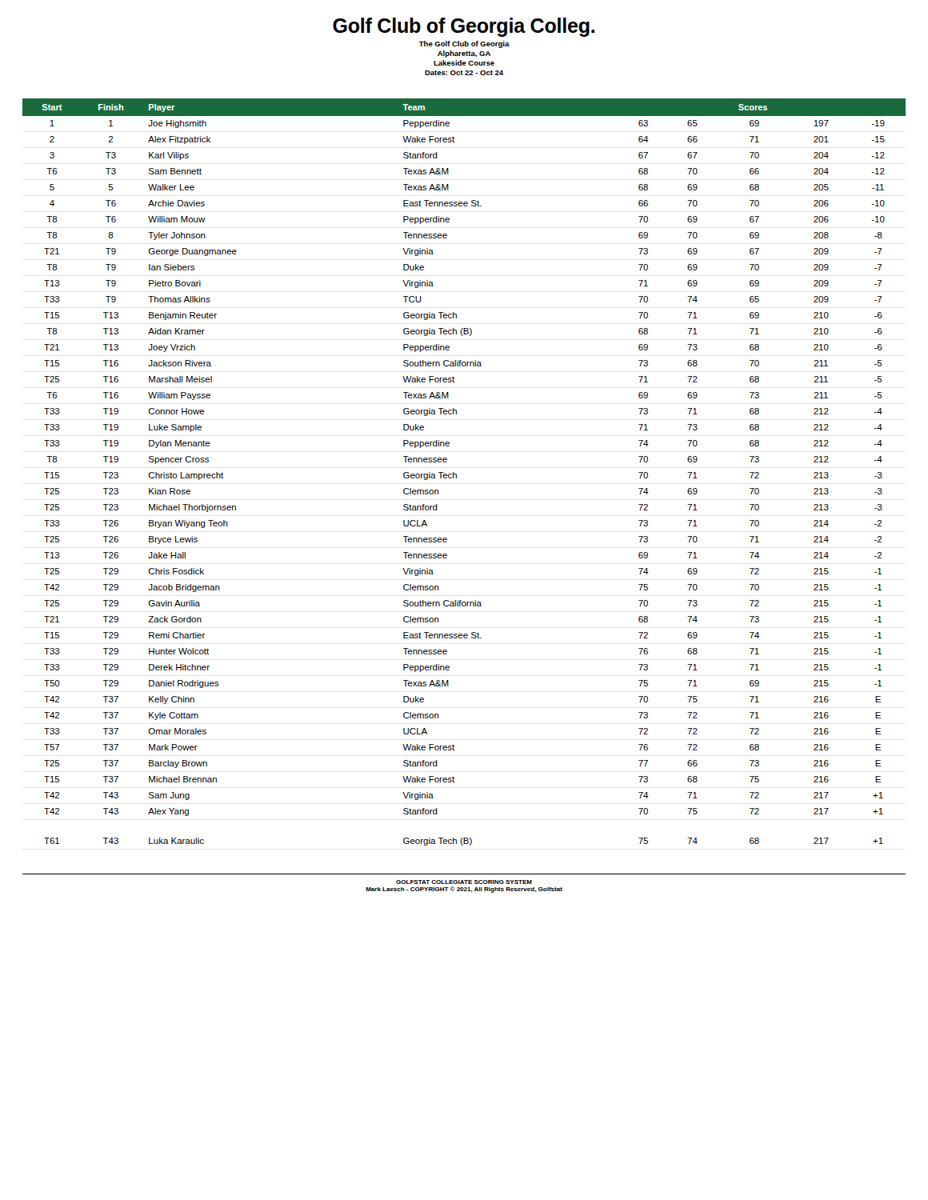Golf Club of Georgia Colleg.
The Golf Club of Georgia
Alpharetta, GA
Lakeside Course
Dates: Oct 22 - Oct 24
| Start | Finish | Player | Team | | | Scores | | |
| --- | --- | --- | --- | --- | --- | --- | --- | --- |
| 1 | 1 | Joe Highsmith | Pepperdine | 63 | 65 | 69 | 197 | -19 |
| 2 | 2 | Alex Fitzpatrick | Wake Forest | 64 | 66 | 71 | 201 | -15 |
| 3 | T3 | Karl Vilips | Stanford | 67 | 67 | 70 | 204 | -12 |
| T6 | T3 | Sam Bennett | Texas A&M | 68 | 70 | 66 | 204 | -12 |
| 5 | 5 | Walker Lee | Texas A&M | 68 | 69 | 68 | 205 | -11 |
| 4 | T6 | Archie Davies | East Tennessee St. | 66 | 70 | 70 | 206 | -10 |
| T8 | T6 | William Mouw | Pepperdine | 70 | 69 | 67 | 206 | -10 |
| T8 | 8 | Tyler Johnson | Tennessee | 69 | 70 | 69 | 208 | -8 |
| T21 | T9 | George Duangmanee | Virginia | 73 | 69 | 67 | 209 | -7 |
| T8 | T9 | Ian Siebers | Duke | 70 | 69 | 70 | 209 | -7 |
| T13 | T9 | Pietro Bovari | Virginia | 71 | 69 | 69 | 209 | -7 |
| T33 | T9 | Thomas Allkins | TCU | 70 | 74 | 65 | 209 | -7 |
| T15 | T13 | Benjamin Reuter | Georgia Tech | 70 | 71 | 69 | 210 | -6 |
| T8 | T13 | Aidan Kramer | Georgia Tech (B) | 68 | 71 | 71 | 210 | -6 |
| T21 | T13 | Joey Vrzich | Pepperdine | 69 | 73 | 68 | 210 | -6 |
| T15 | T16 | Jackson Rivera | Southern California | 73 | 68 | 70 | 211 | -5 |
| T25 | T16 | Marshall Meisel | Wake Forest | 71 | 72 | 68 | 211 | -5 |
| T6 | T16 | William Paysse | Texas A&M | 69 | 69 | 73 | 211 | -5 |
| T33 | T19 | Connor Howe | Georgia Tech | 73 | 71 | 68 | 212 | -4 |
| T33 | T19 | Luke Sample | Duke | 71 | 73 | 68 | 212 | -4 |
| T33 | T19 | Dylan Menante | Pepperdine | 74 | 70 | 68 | 212 | -4 |
| T8 | T19 | Spencer Cross | Tennessee | 70 | 69 | 73 | 212 | -4 |
| T15 | T23 | Christo Lamprecht | Georgia Tech | 70 | 71 | 72 | 213 | -3 |
| T25 | T23 | Kian Rose | Clemson | 74 | 69 | 70 | 213 | -3 |
| T25 | T23 | Michael Thorbjornsen | Stanford | 72 | 71 | 70 | 213 | -3 |
| T33 | T26 | Bryan Wiyang Teoh | UCLA | 73 | 71 | 70 | 214 | -2 |
| T25 | T26 | Bryce Lewis | Tennessee | 73 | 70 | 71 | 214 | -2 |
| T13 | T26 | Jake Hall | Tennessee | 69 | 71 | 74 | 214 | -2 |
| T25 | T29 | Chris Fosdick | Virginia | 74 | 69 | 72 | 215 | -1 |
| T42 | T29 | Jacob Bridgeman | Clemson | 75 | 70 | 70 | 215 | -1 |
| T25 | T29 | Gavin Aurilia | Southern California | 70 | 73 | 72 | 215 | -1 |
| T21 | T29 | Zack Gordon | Clemson | 68 | 74 | 73 | 215 | -1 |
| T15 | T29 | Remi Chartier | East Tennessee St. | 72 | 69 | 74 | 215 | -1 |
| T33 | T29 | Hunter Wolcott | Tennessee | 76 | 68 | 71 | 215 | -1 |
| T33 | T29 | Derek Hitchner | Pepperdine | 73 | 71 | 71 | 215 | -1 |
| T50 | T29 | Daniel Rodrigues | Texas A&M | 75 | 71 | 69 | 215 | -1 |
| T42 | T37 | Kelly Chinn | Duke | 70 | 75 | 71 | 216 | E |
| T42 | T37 | Kyle Cottam | Clemson | 73 | 72 | 71 | 216 | E |
| T33 | T37 | Omar Morales | UCLA | 72 | 72 | 72 | 216 | E |
| T57 | T37 | Mark Power | Wake Forest | 76 | 72 | 68 | 216 | E |
| T25 | T37 | Barclay Brown | Stanford | 77 | 66 | 73 | 216 | E |
| T15 | T37 | Michael Brennan | Wake Forest | 73 | 68 | 75 | 216 | E |
| T42 | T43 | Sam Jung | Virginia | 74 | 71 | 72 | 217 | +1 |
| T42 | T43 | Alex Yang | Stanford | 70 | 75 | 72 | 217 | +1 |
| T61 | T43 | Luka Karaulic | Georgia Tech (B) | 75 | 74 | 68 | 217 | +1 |
GOLFSTAT COLLEGIATE SCORING SYSTEM
Mark Laesch - COPYRIGHT © 2021, All Rights Reserved, Golfstat